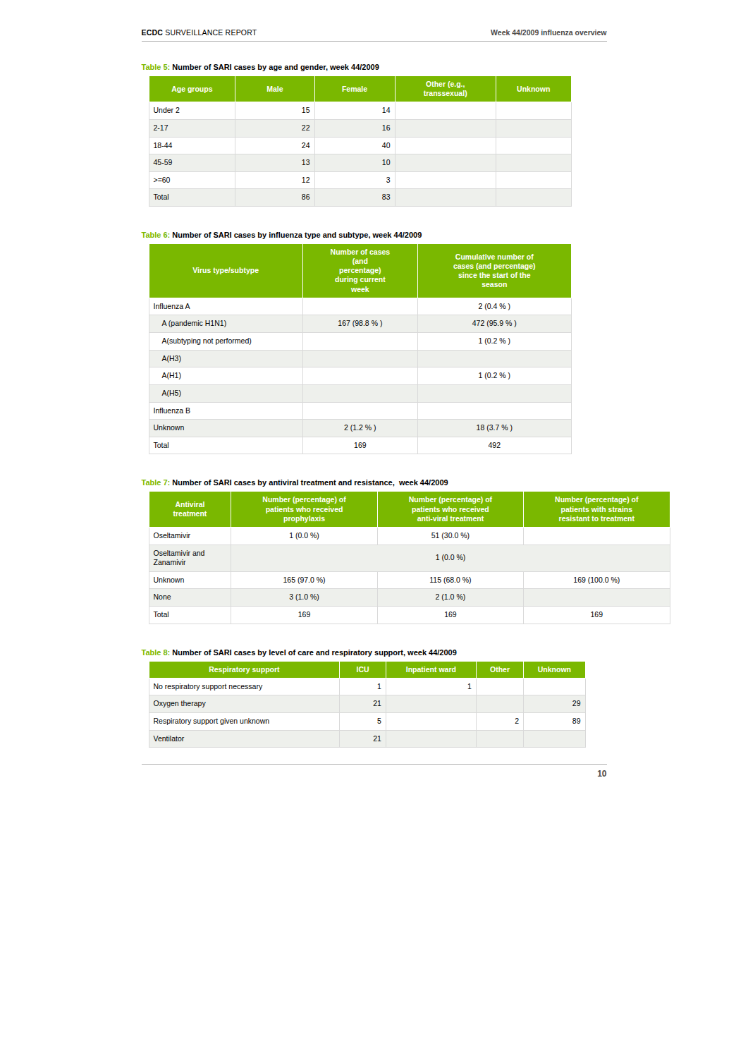ECDC SURVEILLANCE REPORT
Week 44/2009 influenza overview
Table 5: Number of SARI cases by age and gender, week 44/2009
| Age groups | Male | Female | Other (e.g., transsexual) | Unknown |
| --- | --- | --- | --- | --- |
| Under 2 | 15 | 14 | | |
| 2-17 | 22 | 16 | | |
| 18-44 | 24 | 40 | | |
| 45-59 | 13 | 10 | | |
| >=60 | 12 | 3 | | |
| Total | 86 | 83 | | |
Table 6: Number of SARI cases by influenza type and subtype, week 44/2009
| Virus type/subtype | Number of cases (and percentage) during current week | Cumulative number of cases (and percentage) since the start of the season |
| --- | --- | --- |
| Influenza A | | 2 (0.4 % ) |
| A (pandemic H1N1) | 167 (98.8 % ) | 472 (95.9 % ) |
| A(subtyping not performed) | | 1 (0.2 % ) |
| A(H3) | | |
| A(H1) | | 1 (0.2 % ) |
| A(H5) | | |
| Influenza B | | |
| Unknown | 2 (1.2 % ) | 18 (3.7 % ) |
| Total | 169 | 492 |
Table 7: Number of SARI cases by antiviral treatment and resistance, week 44/2009
| Antiviral treatment | Number (percentage) of patients who received prophylaxis | Number (percentage) of patients who received anti-viral treatment | Number (percentage) of patients with strains resistant to treatment |
| --- | --- | --- | --- |
| Oseltamivir | 1 (0.0 %) | 51 (30.0 %) | |
| Oseltamivir and Zanamivir | 1 (0.0 %) |
| Unknown | 165 (97.0 %) | 115 (68.0 %) | 169 (100.0 %) |
| None | 3 (1.0 %) | 2 (1.0 %) | |
| Total | 169 | 169 | 169 |
Table 8: Number of SARI cases by level of care and respiratory support, week 44/2009
| Respiratory support | ICU | Inpatient ward | Other | Unknown |
| --- | --- | --- | --- | --- |
| No respiratory support necessary | 1 | 1 | | |
| Oxygen therapy | 21 | | | 29 |
| Respiratory support given unknown | 5 | | 2 | 89 |
| Ventilator | 21 | | | |
10